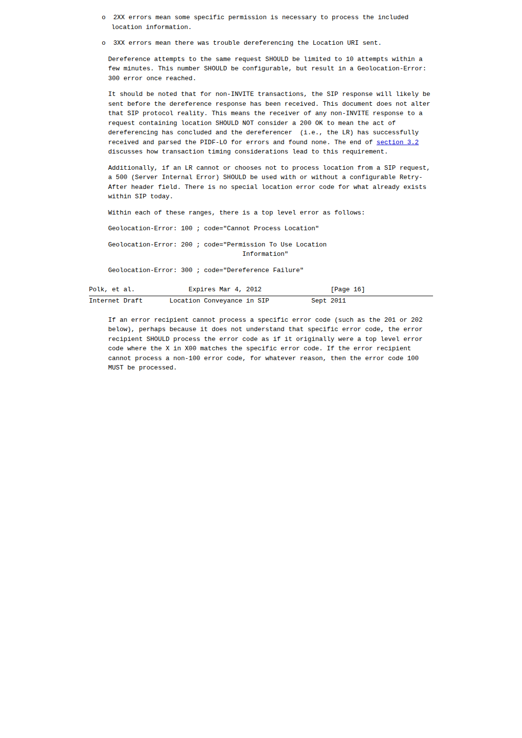o 2XX errors mean some specific permission is necessary to process the included location information.
o 3XX errors mean there was trouble dereferencing the Location URI sent.
Dereference attempts to the same request SHOULD be limited to 10 attempts within a few minutes. This number SHOULD be configurable, but result in a Geolocation-Error: 300 error once reached.
It should be noted that for non-INVITE transactions, the SIP response will likely be sent before the dereference response has been received. This document does not alter that SIP protocol reality. This means the receiver of any non-INVITE response to a request containing location SHOULD NOT consider a 200 OK to mean the act of dereferencing has concluded and the dereferencer (i.e., the LR) has successfully received and parsed the PIDF-LO for errors and found none. The end of section 3.2 discusses how transaction timing considerations lead to this requirement.
Additionally, if an LR cannot or chooses not to process location from a SIP request, a 500 (Server Internal Error) SHOULD be used with or without a configurable Retry-After header field. There is no special location error code for what already exists within SIP today.
Within each of these ranges, there is a top level error as follows:
Geolocation-Error: 100 ; code="Cannot Process Location"
Geolocation-Error: 200 ; code="Permission To Use Location
Information"
Geolocation-Error: 300 ; code="Dereference Failure"
Polk, et al.              Expires Mar 4, 2012                  [Page 16]
Internet Draft       Location Conveyance in SIP           Sept 2011
If an error recipient cannot process a specific error code (such as the 201 or 202 below), perhaps because it does not understand that specific error code, the error recipient SHOULD process the error code as if it originally were a top level error code where the X in X00 matches the specific error code. If the error recipient cannot process a non-100 error code, for whatever reason, then the error code 100 MUST be processed.